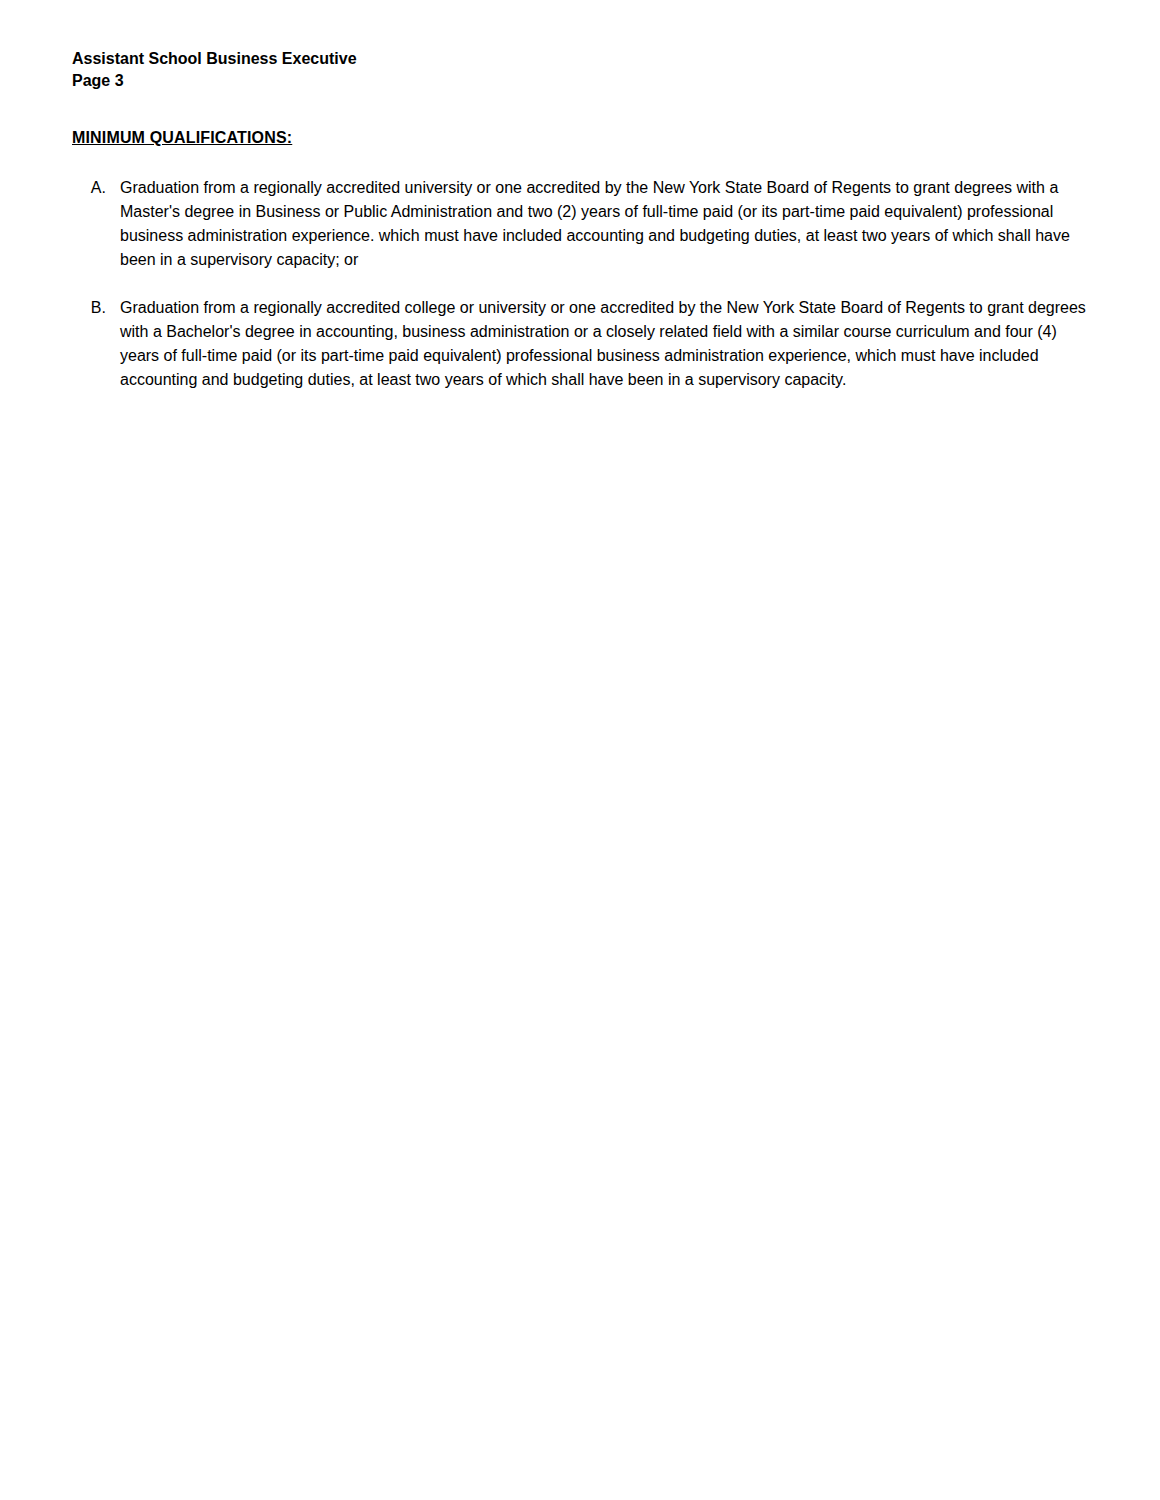Assistant School Business Executive
Page 3
MINIMUM QUALIFICATIONS:
Graduation from a regionally accredited university or one accredited by the New York State Board of Regents to grant degrees with a Master's degree in Business or Public Administration and two (2) years of full-time paid (or its part-time paid equivalent) professional business administration experience. which must have included accounting and budgeting duties, at least two years of which shall have been in a supervisory capacity; or
Graduation from a regionally accredited college or university or one accredited by the New York State Board of Regents to grant degrees with a Bachelor's degree in accounting, business administration or a closely related field with a similar course curriculum and four (4) years of full-time paid (or its part-time paid equivalent) professional business administration experience, which must have included accounting and budgeting duties, at least two years of which shall have been in a supervisory capacity.